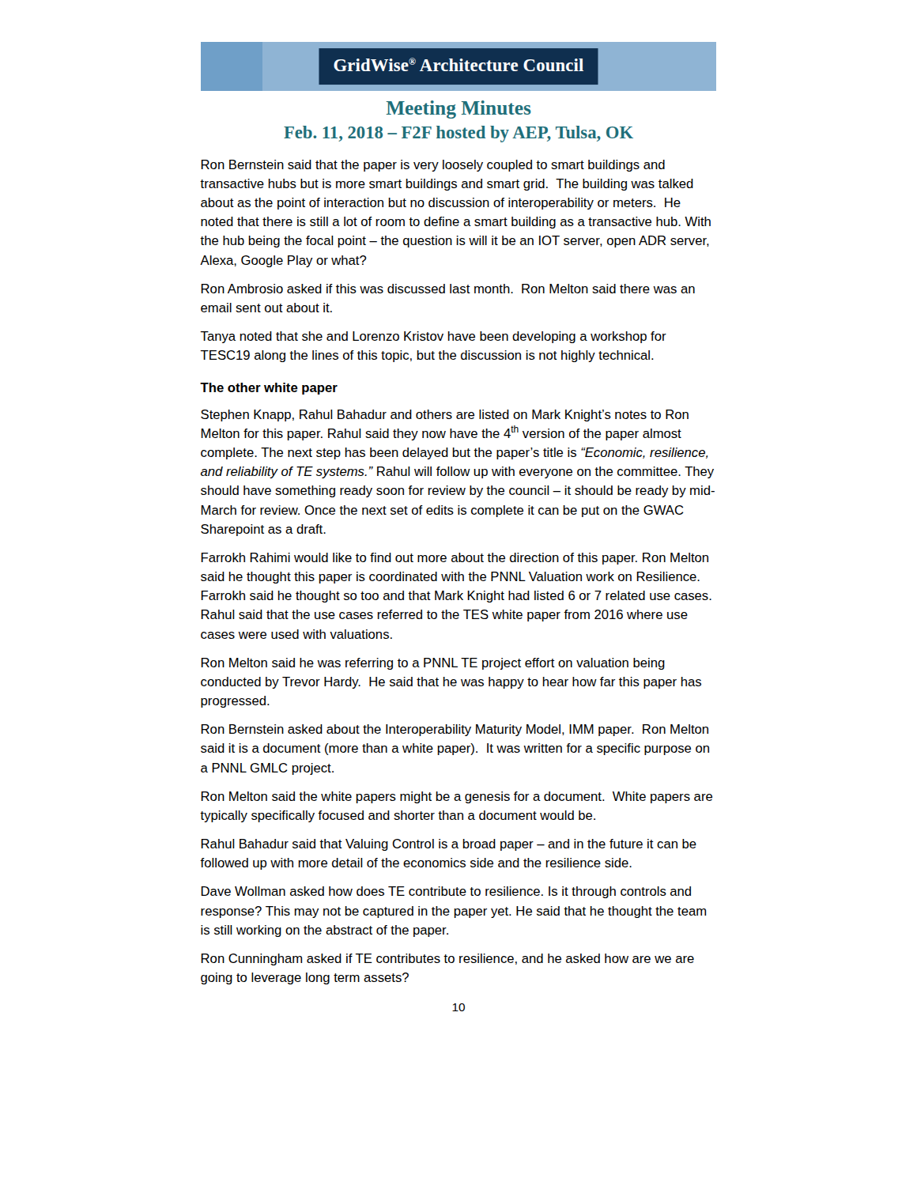GridWise® Architecture Council
Meeting Minutes
Feb. 11, 2018 – F2F hosted by AEP, Tulsa, OK
Ron Bernstein said that the paper is very loosely coupled to smart buildings and transactive hubs but is more smart buildings and smart grid. The building was talked about as the point of interaction but no discussion of interoperability or meters. He noted that there is still a lot of room to define a smart building as a transactive hub. With the hub being the focal point – the question is will it be an IOT server, open ADR server, Alexa, Google Play or what?
Ron Ambrosio asked if this was discussed last month. Ron Melton said there was an email sent out about it.
Tanya noted that she and Lorenzo Kristov have been developing a workshop for TESC19 along the lines of this topic, but the discussion is not highly technical.
The other white paper
Stephen Knapp, Rahul Bahadur and others are listed on Mark Knight’s notes to Ron Melton for this paper. Rahul said they now have the 4th version of the paper almost complete. The next step has been delayed but the paper’s title is “Economic, resilience, and reliability of TE systems.” Rahul will follow up with everyone on the committee. They should have something ready soon for review by the council – it should be ready by mid-March for review. Once the next set of edits is complete it can be put on the GWAC Sharepoint as a draft.
Farrokh Rahimi would like to find out more about the direction of this paper. Ron Melton said he thought this paper is coordinated with the PNNL Valuation work on Resilience. Farrokh said he thought so too and that Mark Knight had listed 6 or 7 related use cases. Rahul said that the use cases referred to the TES white paper from 2016 where use cases were used with valuations.
Ron Melton said he was referring to a PNNL TE project effort on valuation being conducted by Trevor Hardy. He said that he was happy to hear how far this paper has progressed.
Ron Bernstein asked about the Interoperability Maturity Model, IMM paper. Ron Melton said it is a document (more than a white paper). It was written for a specific purpose on a PNNL GMLC project.
Ron Melton said the white papers might be a genesis for a document. White papers are typically specifically focused and shorter than a document would be.
Rahul Bahadur said that Valuing Control is a broad paper – and in the future it can be followed up with more detail of the economics side and the resilience side.
Dave Wollman asked how does TE contribute to resilience. Is it through controls and response? This may not be captured in the paper yet. He said that he thought the team is still working on the abstract of the paper.
Ron Cunningham asked if TE contributes to resilience, and he asked how are we are going to leverage long term assets?
10